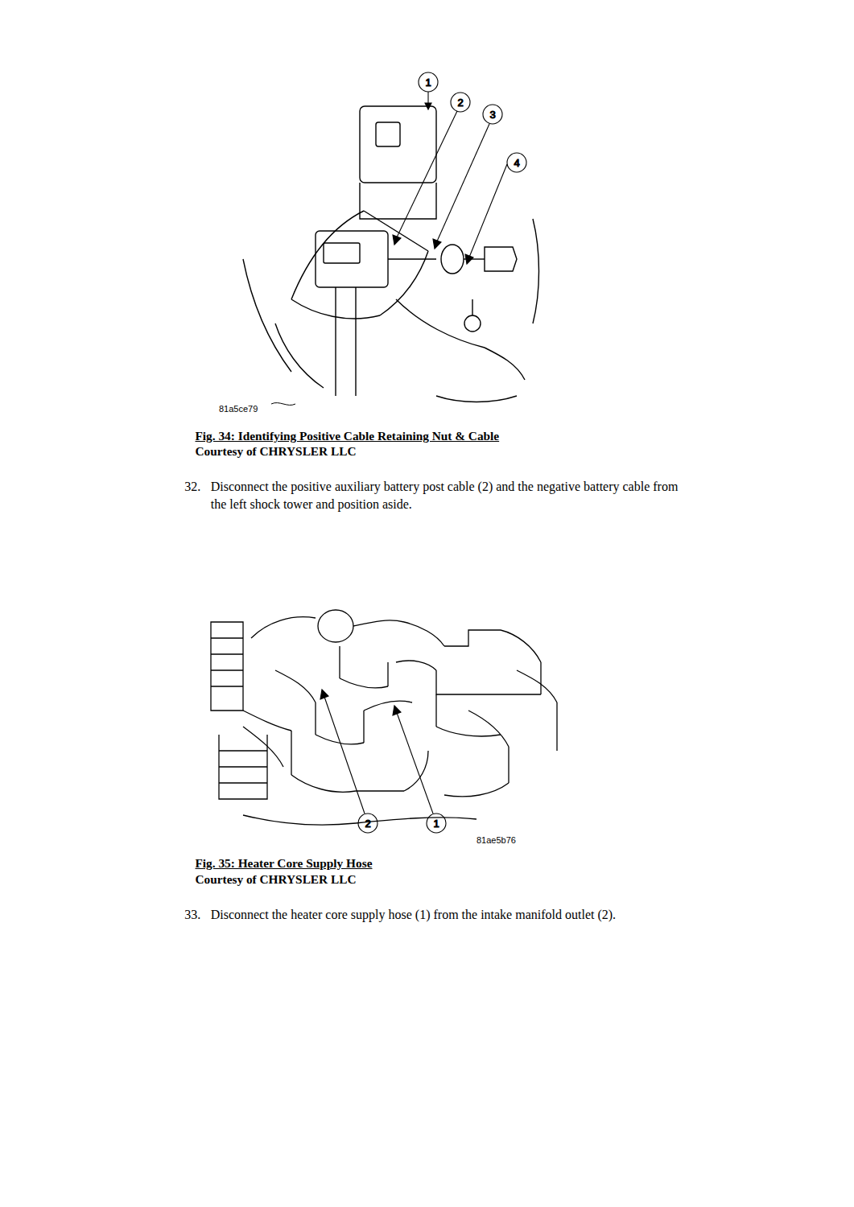Fig. 34: Identifying Positive Cable Retaining Nut & Cable Courtesy of CHRYSLER LLC
32. Disconnect the positive auxiliary battery post cable (2) and the negative battery cable from the left shock tower and position aside.
Fig. 35: Heater Core Supply Hose Courtesy of CHRYSLER LLC
33. Disconnect the heater core supply hose (1) from the intake manifold outlet (2).